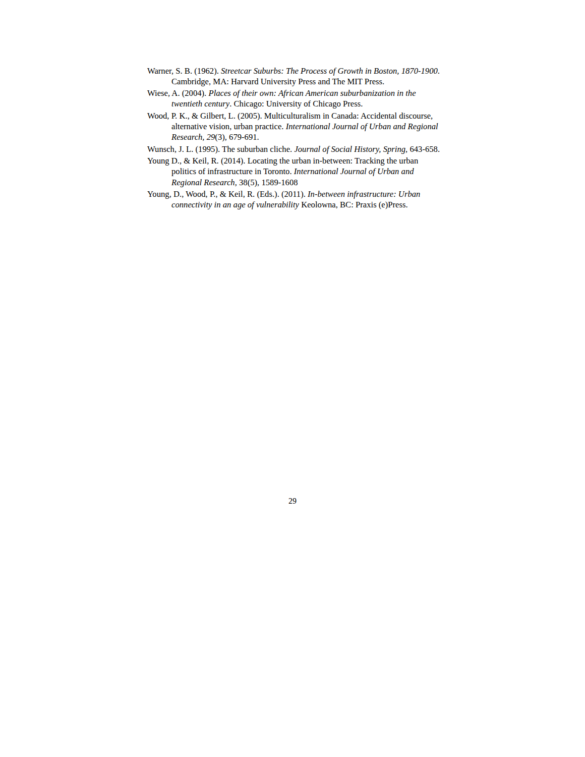Warner, S. B. (1962). Streetcar Suburbs: The Process of Growth in Boston, 1870-1900. Cambridge, MA: Harvard University Press and The MIT Press.
Wiese, A. (2004). Places of their own: African American suburbanization in the twentieth century. Chicago: University of Chicago Press.
Wood, P. K., & Gilbert, L. (2005). Multiculturalism in Canada: Accidental discourse, alternative vision, urban practice. International Journal of Urban and Regional Research, 29(3), 679-691.
Wunsch, J. L. (1995). The suburban cliche. Journal of Social History, Spring, 643-658.
Young D., & Keil, R. (2014). Locating the urban in-between: Tracking the urban politics of infrastructure in Toronto. International Journal of Urban and Regional Research, 38(5), 1589-1608
Young, D., Wood, P., & Keil, R. (Eds.). (2011). In-between infrastructure: Urban connectivity in an age of vulnerability Keolowna, BC: Praxis (e)Press.
29